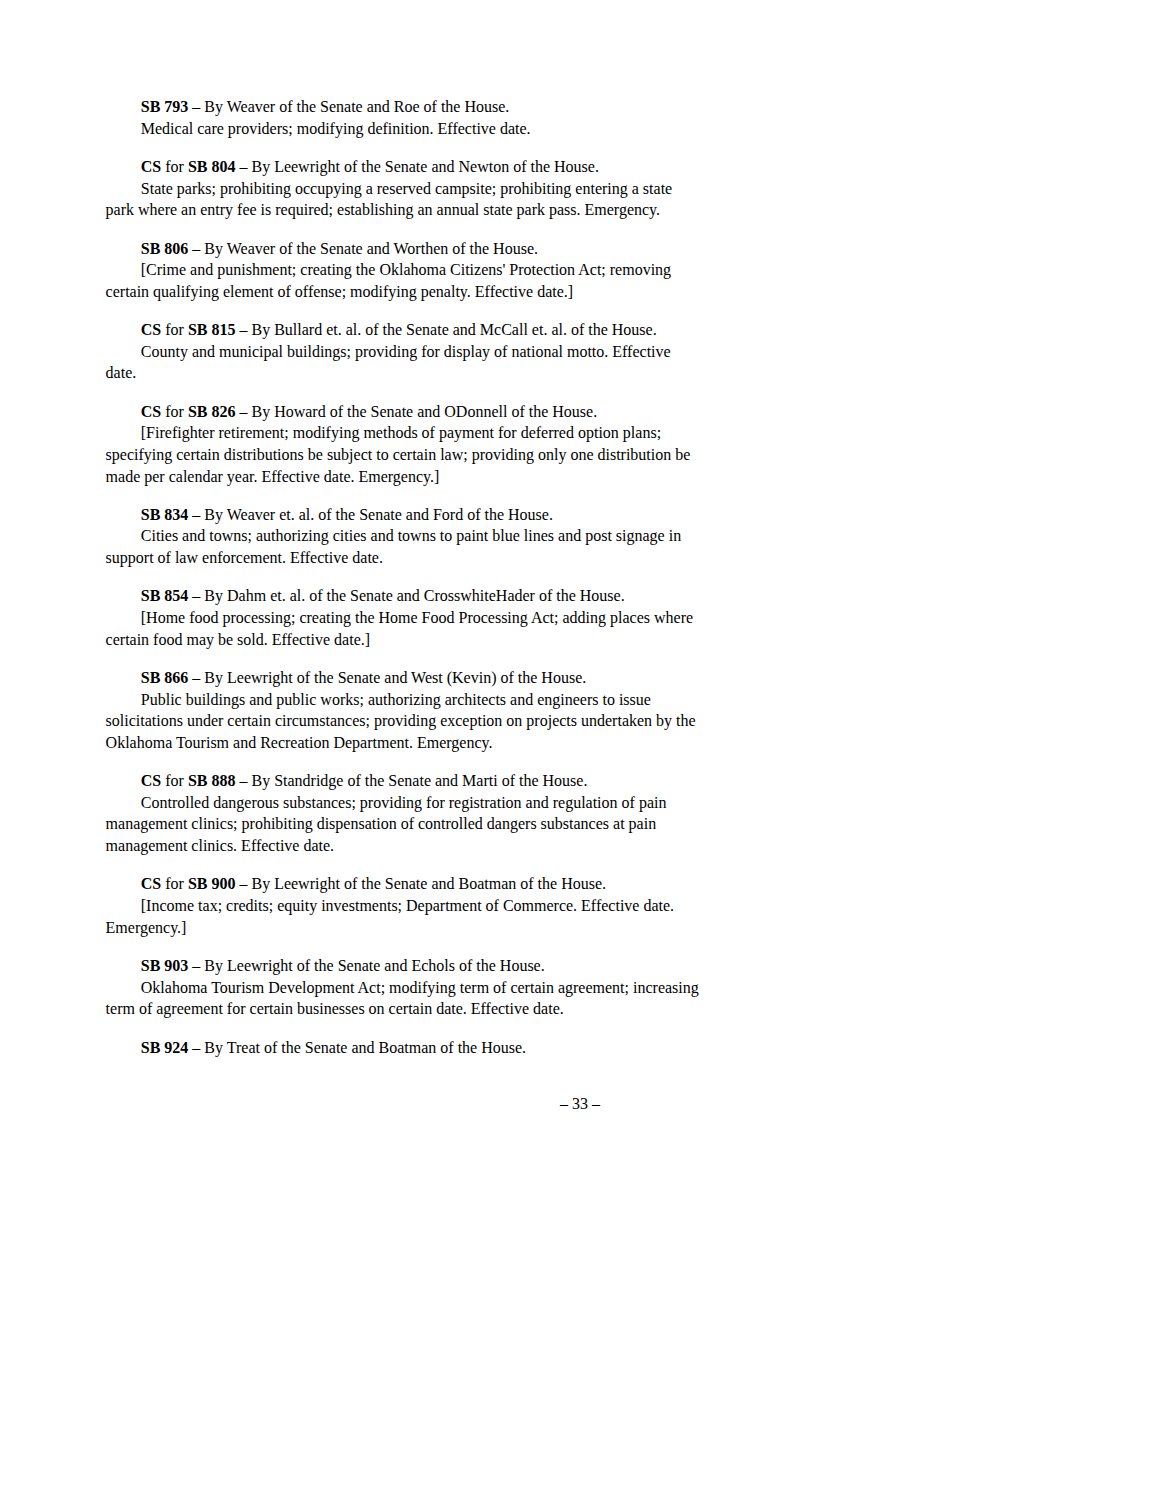SB 793 – By Weaver of the Senate and Roe of the House.
Medical care providers; modifying definition. Effective date.
CS for SB 804 – By Leewright of the Senate and Newton of the House.
State parks; prohibiting occupying a reserved campsite; prohibiting entering a state
park where an entry fee is required; establishing an annual state park pass. Emergency.
SB 806 – By Weaver of the Senate and Worthen of the House.
[Crime and punishment; creating the Oklahoma Citizens' Protection Act; removing
certain qualifying element of offense; modifying penalty. Effective date.]
CS for SB 815 – By Bullard et. al. of the Senate and McCall et. al. of the House.
County and municipal buildings; providing for display of national motto. Effective
date.
CS for SB 826 – By Howard of the Senate and ODonnell of the House.
[Firefighter retirement; modifying methods of payment for deferred option plans;
specifying certain distributions be subject to certain law; providing only one distribution be
made per calendar year. Effective date. Emergency.]
SB 834 – By Weaver et. al. of the Senate and Ford of the House.
Cities and towns; authorizing cities and towns to paint blue lines and post signage in
support of law enforcement. Effective date.
SB 854 – By Dahm et. al. of the Senate and CrosswhiteHader of the House.
[Home food processing; creating the Home Food Processing Act; adding places where
certain food may be sold. Effective date.]
SB 866 – By Leewright of the Senate and West (Kevin) of the House.
Public buildings and public works; authorizing architects and engineers to issue
solicitations under certain circumstances; providing exception on projects undertaken by the
Oklahoma Tourism and Recreation Department. Emergency.
CS for SB 888 – By Standridge of the Senate and Marti of the House.
Controlled dangerous substances; providing for registration and regulation of pain
management clinics; prohibiting dispensation of controlled dangers substances at pain
management clinics. Effective date.
CS for SB 900 – By Leewright of the Senate and Boatman of the House.
[Income tax; credits; equity investments; Department of Commerce. Effective date.
Emergency.]
SB 903 – By Leewright of the Senate and Echols of the House.
Oklahoma Tourism Development Act; modifying term of certain agreement; increasing
term of agreement for certain businesses on certain date. Effective date.
SB 924 – By Treat of the Senate and Boatman of the House.
– 33 –